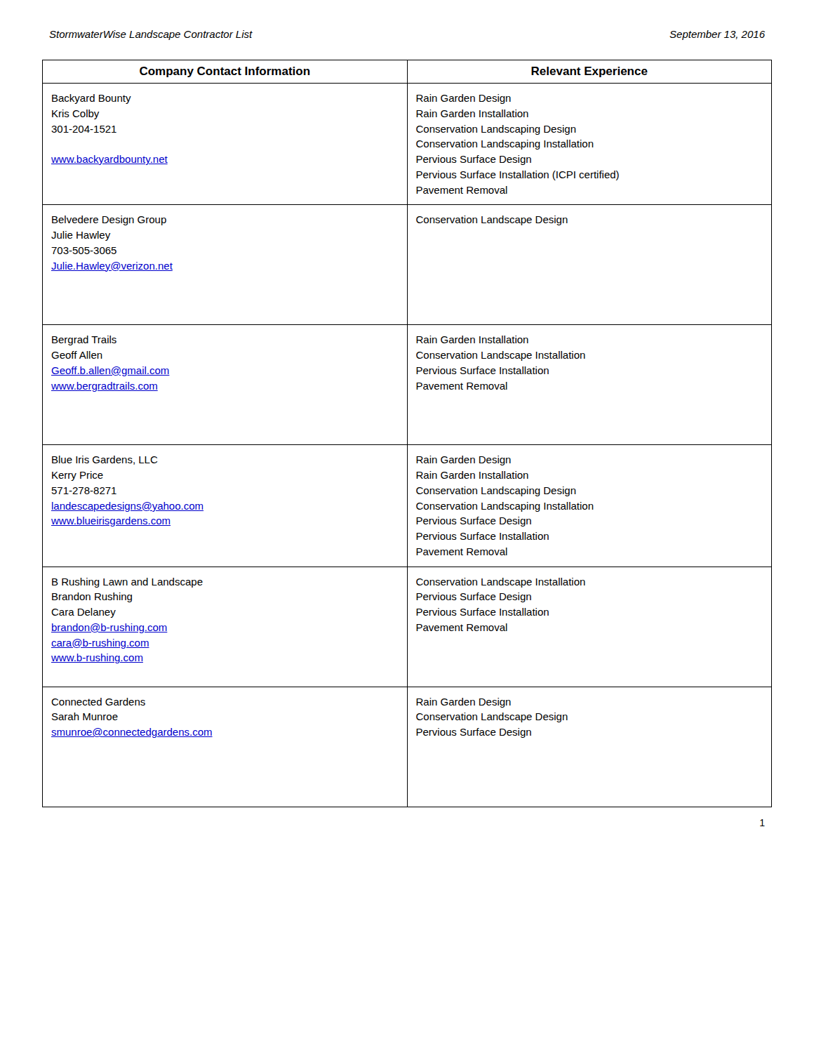StormwaterWise Landscape Contractor List September 13, 2016
| Company Contact Information | Relevant Experience |
| --- | --- |
| Backyard Bounty Kris Colby 301-204-1521 www.backyardbounty.net | Rain Garden Design Rain Garden Installation Conservation Landscaping Design Conservation Landscaping Installation Pervious Surface Design Pervious Surface Installation (ICPI certified) Pavement Removal |
| Belvedere Design Group Julie Hawley 703-505-3065 Julie.Hawley@verizon.net | Conservation Landscape Design |
| Bergrad Trails Geoff Allen Geoff.b.allen@gmail.com www.bergradtrails.com | Rain Garden Installation Conservation Landscape Installation Pervious Surface Installation Pavement Removal |
| Blue Iris Gardens, LLC Kerry Price 571-278-8271 landescapedesigns@yahoo.com www.blueirisgardens.com | Rain Garden Design Rain Garden Installation Conservation Landscaping Design Conservation Landscaping Installation Pervious Surface Design Pervious Surface Installation Pavement Removal |
| B Rushing Lawn and Landscape Brandon Rushing Cara Delaney brandon@b-rushing.com cara@b-rushing.com www.b-rushing.com | Conservation Landscape Installation Pervious Surface Design Pervious Surface Installation Pavement Removal |
| Connected Gardens Sarah Munroe smunroe@connectedgardens.com | Rain Garden Design Conservation Landscape Design Pervious Surface Design |
1